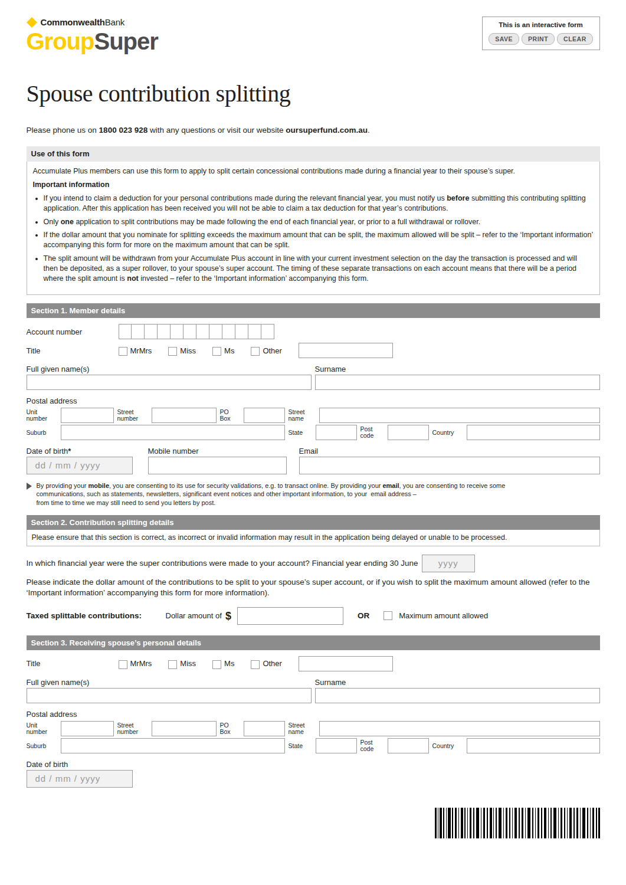CommonwealthBank
Group Super
This is an interactive form
SAVE PRINT CLEAR
Spouse contribution splitting
Please phone us on 1800 023 928 with any questions or visit our website oursuperfund.com.au.
Use of this form
Accumulate Plus members can use this form to apply to split certain concessional contributions made during a financial year to their spouse’s super.
Important information
If you intend to claim a deduction for your personal contributions made during the relevant financial year, you must notify us before submitting this contributing splitting application. After this application has been received you will not be able to claim a tax deduction for that year’s contributions.
Only one application to split contributions may be made following the end of each financial year, or prior to a full withdrawal or rollover.
If the dollar amount that you nominate for splitting exceeds the maximum amount that can be split, the maximum allowed will be split – refer to the ‘Important information’ accompanying this form for more on the maximum amount that can be split.
The split amount will be withdrawn from your Accumulate Plus account in line with your current investment selection on the day the transaction is processed and will then be deposited, as a super rollover, to your spouse’s super account. The timing of these separate transactions on each account means that there will be a period where the split amount is not invested – refer to the ‘Important information’ accompanying this form.
Section 1. Member details
Account number
Title MrMrs Miss Ms Other
Full given name(s)
Surname
Postal address
Unit
number Street
number PO
Box Street
name
Suburb State Post
code Country
Date of birth* dd / mm / yyyy
Mobile number
Email
By providing your mobile, you are consenting to its use for security validations, e.g. to transact online. By providing your email, you are consenting to receive some
communications, such as statements, newsletters, significant event notices and other important information, to your email address –
from time to time we may still need to send you letters by post.
Section 2. Contribution splitting details
Please ensure that this section is correct, as incorrect or invalid information may result in the application being delayed or unable to be processed.
In which financial year were the super contributions were made to your account? Financial year ending 30 June yyyy
Please indicate the dollar amount of the contributions to be split to your spouse’s super account, or if you wish to split the maximum amount allowed (refer to the ‘Important information’ accompanying this form for more information).
Taxed splittable contributions: Dollar amount of $ OR Maximum amount allowed
Section 3. Receiving spouse’s personal details
Title MrMrs Miss Ms Other
Full given name(s)
Surname
Postal address
Unit
number Street
number PO
Box Street
name
Suburb State Post
code Country
Date of birth dd / mm / yyyy